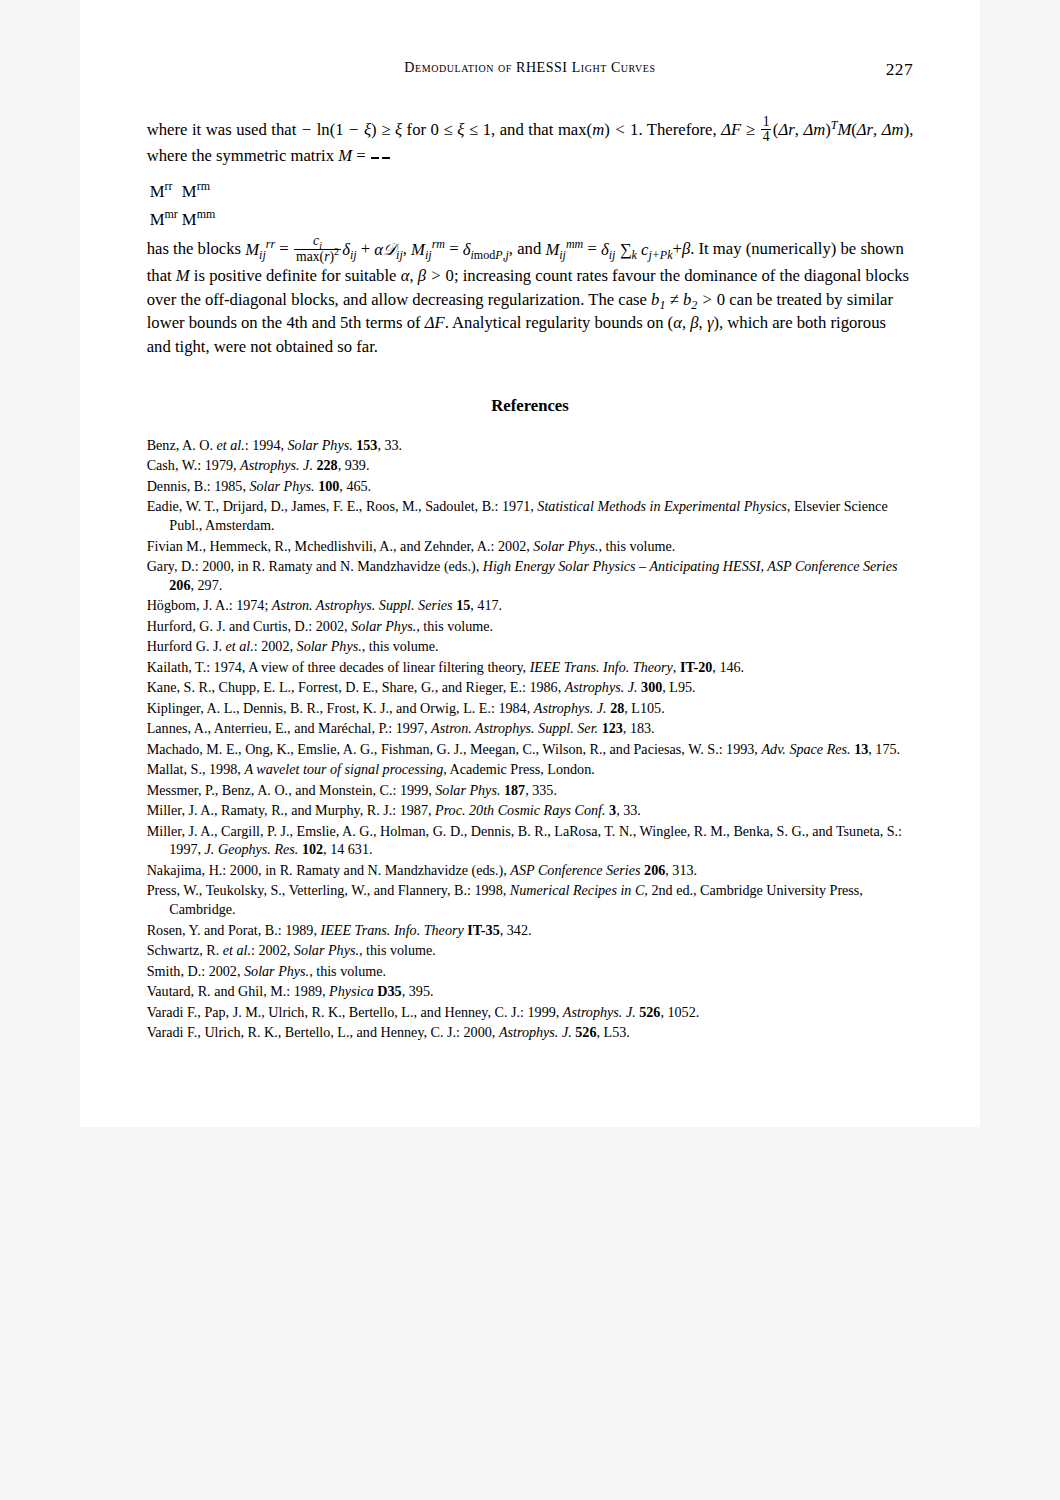Demodulation of RHESSI Light Curves 227
where it was used that − ln(1 − ξ) ≥ ξ for 0 ≤ ξ ≤ 1, and that max(m) < 1. Therefore, ΔF ≥ 14(Δr, Δm)TM(Δr, Δm), where the symmetric matrix M =
| M rr | M rm |
| M mr | M mm |
has the blocks Mijrr = ci max(r)2 δij + α𝒟ij, Mijrm = δimodP,j, and Mijmm = δij ∑k cj+Pk+β. It may (numerically) be shown that M is positive definite for suitable α, β > 0; increasing count rates favour the dominance of the diagonal blocks over the off-diagonal blocks, and allow decreasing regularization. The case b1 ≠ b2 > 0 can be treated by similar lower bounds on the 4th and 5th terms of ΔF. Analytical regularity bounds on (α, β, γ), which are both rigorous and tight, were not obtained so far.
References
Benz, A. O. et al.: 1994, Solar Phys. 153, 33.
Cash, W.: 1979, Astrophys. J. 228, 939.
Dennis, B.: 1985, Solar Phys. 100, 465.
Eadie, W. T., Drijard, D., James, F. E., Roos, M., Sadoulet, B.: 1971, Statistical Methods in Experimental Physics, Elsevier Science Publ., Amsterdam.
Fivian M., Hemmeck, R., Mchedlishvili, A., and Zehnder, A.: 2002, Solar Phys., this volume.
Gary, D.: 2000, in R. Ramaty and N. Mandzhavidze (eds.), High Energy Solar Physics – Anticipating HESSI, ASP Conference Series 206, 297.
Högbom, J. A.: 1974; Astron. Astrophys. Suppl. Series 15, 417.
Hurford, G. J. and Curtis, D.: 2002, Solar Phys., this volume.
Hurford G. J. et al.: 2002, Solar Phys., this volume.
Kailath, T.: 1974, A view of three decades of linear filtering theory, IEEE Trans. Info. Theory, IT-20, 146.
Kane, S. R., Chupp, E. L., Forrest, D. E., Share, G., and Rieger, E.: 1986, Astrophys. J. 300, L95.
Kiplinger, A. L., Dennis, B. R., Frost, K. J., and Orwig, L. E.: 1984, Astrophys. J. 28, L105.
Lannes, A., Anterrieu, E., and Maréchal, P.: 1997, Astron. Astrophys. Suppl. Ser. 123, 183.
Machado, M. E., Ong, K., Emslie, A. G., Fishman, G. J., Meegan, C., Wilson, R., and Paciesas, W. S.: 1993, Adv. Space Res. 13, 175.
Mallat, S., 1998, A wavelet tour of signal processing, Academic Press, London.
Messmer, P., Benz, A. O., and Monstein, C.: 1999, Solar Phys. 187, 335.
Miller, J. A., Ramaty, R., and Murphy, R. J.: 1987, Proc. 20th Cosmic Rays Conf. 3, 33.
Miller, J. A., Cargill, P. J., Emslie, A. G., Holman, G. D., Dennis, B. R., LaRosa, T. N., Winglee, R. M., Benka, S. G., and Tsuneta, S.: 1997, J. Geophys. Res. 102, 14 631.
Nakajima, H.: 2000, in R. Ramaty and N. Mandzhavidze (eds.), ASP Conference Series 206, 313.
Press, W., Teukolsky, S., Vetterling, W., and Flannery, B.: 1998, Numerical Recipes in C, 2nd ed., Cambridge University Press, Cambridge.
Rosen, Y. and Porat, B.: 1989, IEEE Trans. Info. Theory IT-35, 342.
Schwartz, R. et al.: 2002, Solar Phys., this volume.
Smith, D.: 2002, Solar Phys., this volume.
Vautard, R. and Ghil, M.: 1989, Physica D35, 395.
Varadi F., Pap, J. M., Ulrich, R. K., Bertello, L., and Henney, C. J.: 1999, Astrophys. J. 526, 1052.
Varadi F., Ulrich, R. K., Bertello, L., and Henney, C. J.: 2000, Astrophys. J. 526, L53.